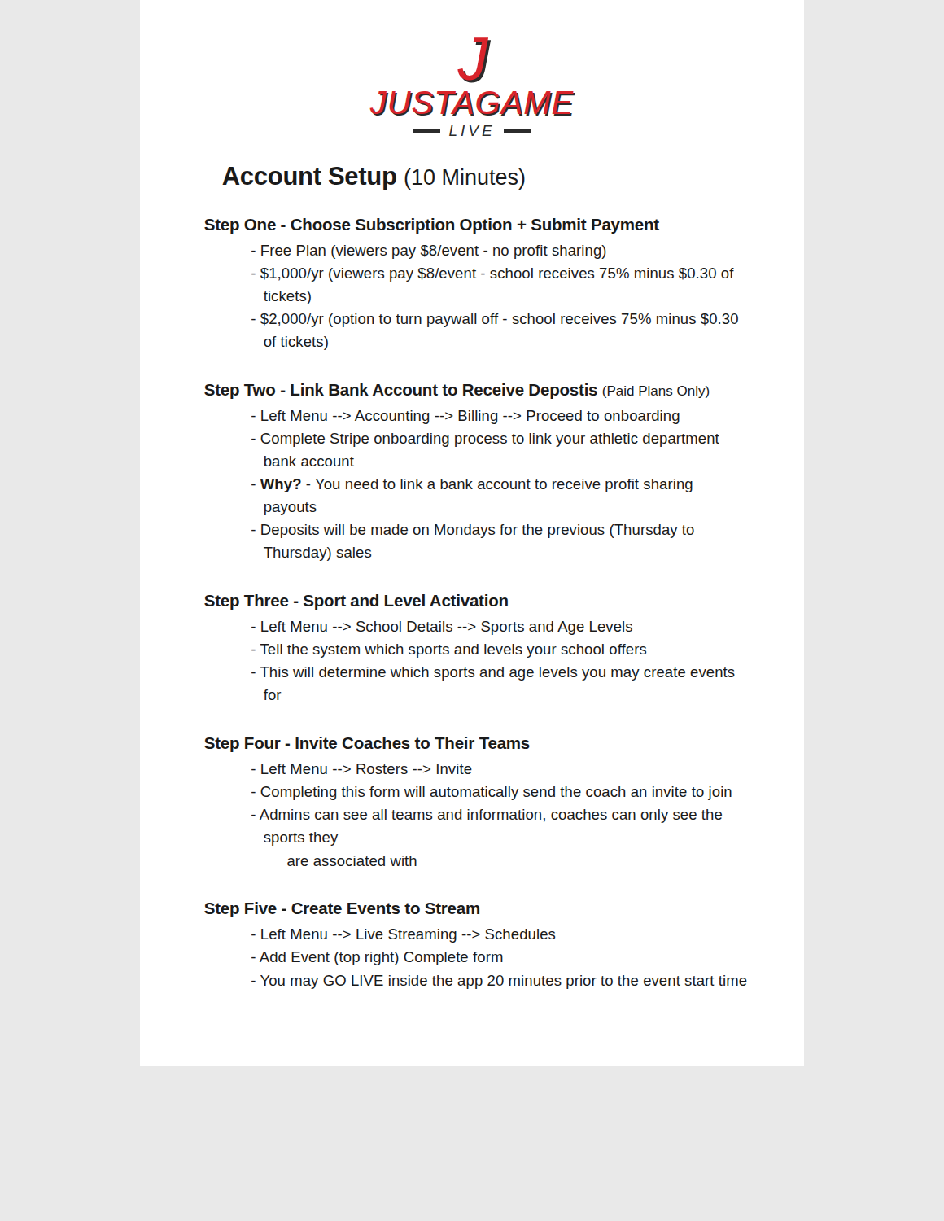J
JUSTAGAME
LIVE
Account Setup (10 Minutes)
Step One - Choose Subscription Option + Submit Payment
- Free Plan (viewers pay $8/event - no profit sharing)
- $1,000/yr (viewers pay $8/event - school receives 75% minus $0.30 of tickets)
- $2,000/yr (option to turn paywall off - school receives 75% minus $0.30 of tickets)
Step Two - Link Bank Account to Receive Depostis (Paid Plans Only)
- Left Menu --> Accounting --> Billing --> Proceed to onboarding
- Complete Stripe onboarding process to link your athletic department bank account
- Why? - You need to link a bank account to receive profit sharing payouts
- Deposits will be made on Mondays for the previous (Thursday to Thursday) sales
Step Three - Sport and Level Activation
- Left Menu --> School Details --> Sports and Age Levels
- Tell the system which sports and levels your school offers
- This will determine which sports and age levels you may create events for
Step Four - Invite Coaches to Their Teams
- Left Menu --> Rosters --> Invite
- Completing this form will automatically send the coach an invite to join
- Admins can see all teams and information, coaches can only see the sports theyare associated with
Step Five - Create Events to Stream
- Left Menu --> Live Streaming --> Schedules
- Add Event (top right) Complete form
- You may GO LIVE inside the app 20 minutes prior to the event start time